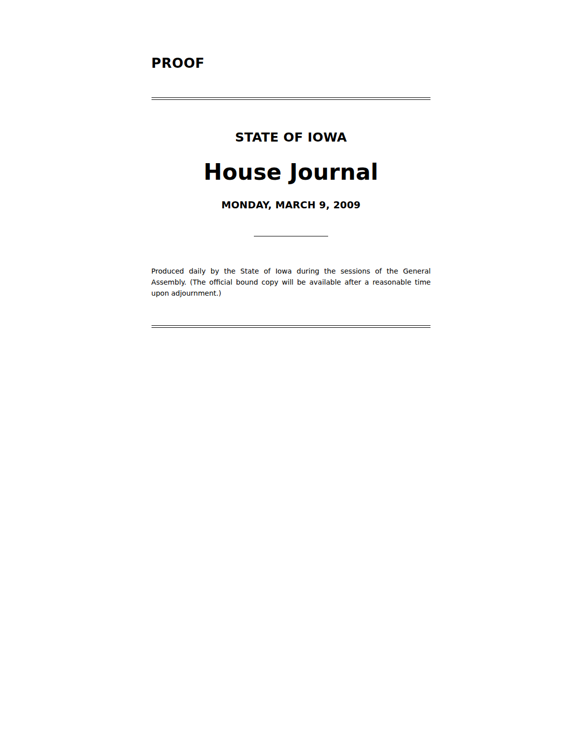PROOF
STATE OF IOWA
House Journal
MONDAY, MARCH 9, 2009
Produced daily by the State of Iowa during the sessions of the General Assembly. (The official bound copy will be available after a reasonable time upon adjournment.)